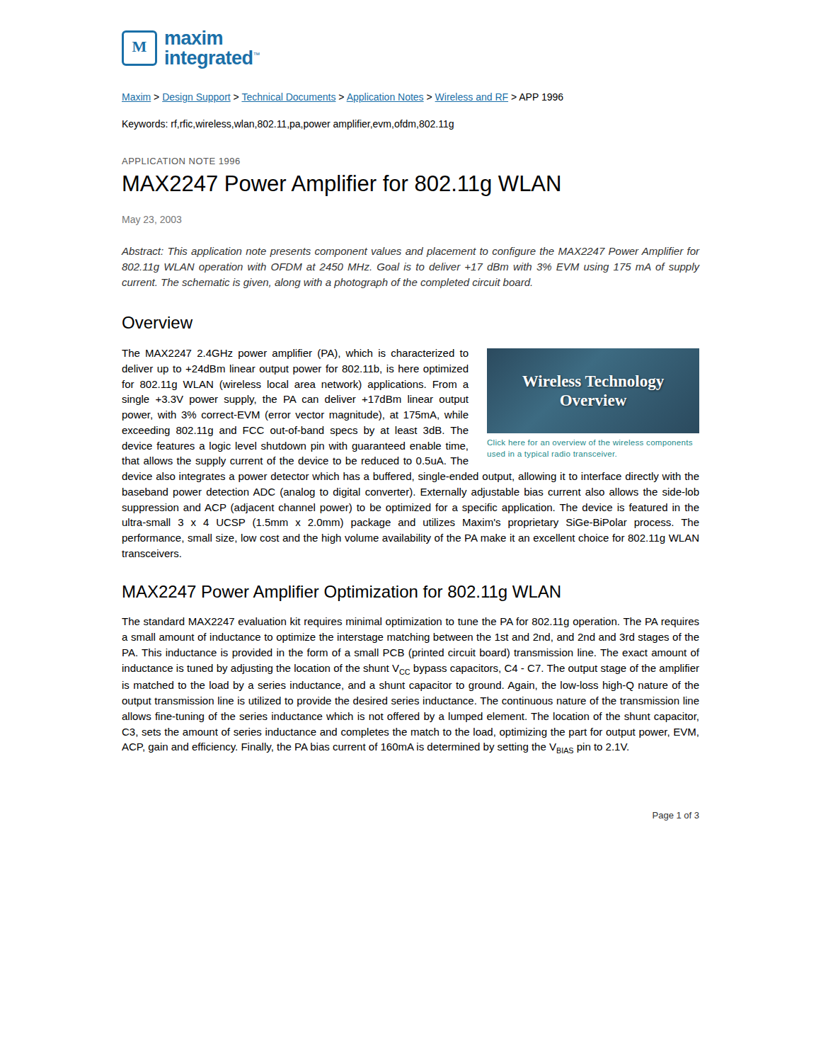M
maxim
integrated™
Maxim > Design Support > Technical Documents > Application Notes > Wireless and RF > APP 1996
Keywords: rf,rfic,wireless,wlan,802.11,pa,power amplifier,evm,ofdm,802.11g
APPLICATION NOTE 1996
MAX2247 Power Amplifier for 802.11g WLAN
May 23, 2003
Abstract: This application note presents component values and placement to configure the MAX2247 Power Amplifier for 802.11g WLAN operation with OFDM at 2450 MHz. Goal is to deliver +17 dBm with 3% EVM using 175 mA of supply current. The schematic is given, along with a photograph of the completed circuit board.
Overview
Wireless Technology
Overview
Click here for an overview of the wireless components used in a typical radio transceiver.
The MAX2247 2.4GHz power amplifier (PA), which is characterized to deliver up to +24dBm linear output power for 802.11b, is here optimized for 802.11g WLAN (wireless local area network) applications. From a single +3.3V power supply, the PA can deliver +17dBm linear output power, with 3% correct-EVM (error vector magnitude), at 175mA, while exceeding 802.11g and FCC out-of-band specs by at least 3dB. The device features a logic level shutdown pin with guaranteed enable time, that allows the supply current of the device to be reduced to 0.5uA. The device also integrates a power detector which has a buffered, single-ended output, allowing it to interface directly with the baseband power detection ADC (analog to digital converter). Externally adjustable bias current also allows the side-lob suppression and ACP (adjacent channel power) to be optimized for a specific application. The device is featured in the ultra-small 3 x 4 UCSP (1.5mm x 2.0mm) package and utilizes Maxim's proprietary SiGe-BiPolar process. The performance, small size, low cost and the high volume availability of the PA make it an excellent choice for 802.11g WLAN transceivers.
MAX2247 Power Amplifier Optimization for 802.11g WLAN
The standard MAX2247 evaluation kit requires minimal optimization to tune the PA for 802.11g operation. The PA requires a small amount of inductance to optimize the interstage matching between the 1st and 2nd, and 2nd and 3rd stages of the PA. This inductance is provided in the form of a small PCB (printed circuit board) transmission line. The exact amount of inductance is tuned by adjusting the location of the shunt VCC bypass capacitors, C4 - C7. The output stage of the amplifier is matched to the load by a series inductance, and a shunt capacitor to ground. Again, the low-loss high-Q nature of the output transmission line is utilized to provide the desired series inductance. The continuous nature of the transmission line allows fine-tuning of the series inductance which is not offered by a lumped element. The location of the shunt capacitor, C3, sets the amount of series inductance and completes the match to the load, optimizing the part for output power, EVM, ACP, gain and efficiency. Finally, the PA bias current of 160mA is determined by setting the VBIAS pin to 2.1V.
Page 1 of 3